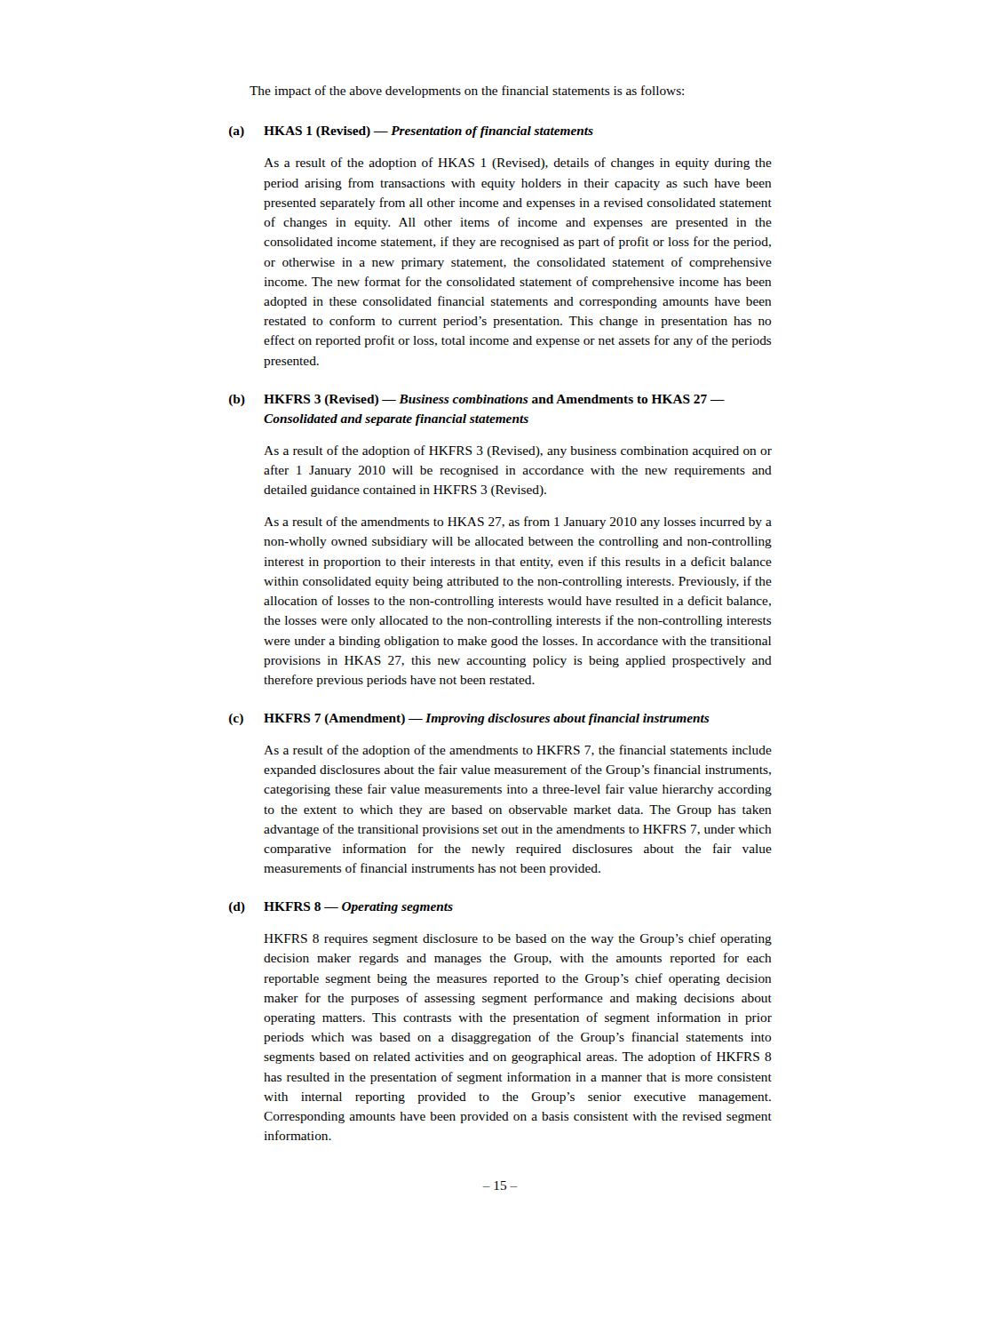The impact of the above developments on the financial statements is as follows:
(a)
HKAS 1 (Revised) — Presentation of financial statements
As a result of the adoption of HKAS 1 (Revised), details of changes in equity during the period arising from transactions with equity holders in their capacity as such have been presented separately from all other income and expenses in a revised consolidated statement of changes in equity. All other items of income and expenses are presented in the consolidated income statement, if they are recognised as part of profit or loss for the period, or otherwise in a new primary statement, the consolidated statement of comprehensive income. The new format for the consolidated statement of comprehensive income has been adopted in these consolidated financial statements and corresponding amounts have been restated to conform to current period’s presentation. This change in presentation has no effect on reported profit or loss, total income and expense or net assets for any of the periods presented.
(b)
HKFRS 3 (Revised) — Business combinations and Amendments to HKAS 27 — Consolidated and separate financial statements
As a result of the adoption of HKFRS 3 (Revised), any business combination acquired on or after 1 January 2010 will be recognised in accordance with the new requirements and detailed guidance contained in HKFRS 3 (Revised).
As a result of the amendments to HKAS 27, as from 1 January 2010 any losses incurred by a non-wholly owned subsidiary will be allocated between the controlling and non-controlling interest in proportion to their interests in that entity, even if this results in a deficit balance within consolidated equity being attributed to the non-controlling interests. Previously, if the allocation of losses to the non-controlling interests would have resulted in a deficit balance, the losses were only allocated to the non-controlling interests if the non-controlling interests were under a binding obligation to make good the losses. In accordance with the transitional provisions in HKAS 27, this new accounting policy is being applied prospectively and therefore previous periods have not been restated.
(c)
HKFRS 7 (Amendment) — Improving disclosures about financial instruments
As a result of the adoption of the amendments to HKFRS 7, the financial statements include expanded disclosures about the fair value measurement of the Group’s financial instruments, categorising these fair value measurements into a three-level fair value hierarchy according to the extent to which they are based on observable market data. The Group has taken advantage of the transitional provisions set out in the amendments to HKFRS 7, under which comparative information for the newly required disclosures about the fair value measurements of financial instruments has not been provided.
(d)
HKFRS 8 — Operating segments
HKFRS 8 requires segment disclosure to be based on the way the Group’s chief operating decision maker regards and manages the Group, with the amounts reported for each reportable segment being the measures reported to the Group’s chief operating decision maker for the purposes of assessing segment performance and making decisions about operating matters. This contrasts with the presentation of segment information in prior periods which was based on a disaggregation of the Group’s financial statements into segments based on related activities and on geographical areas. The adoption of HKFRS 8 has resulted in the presentation of segment information in a manner that is more consistent with internal reporting provided to the Group’s senior executive management. Corresponding amounts have been provided on a basis consistent with the revised segment information.
– 15 –